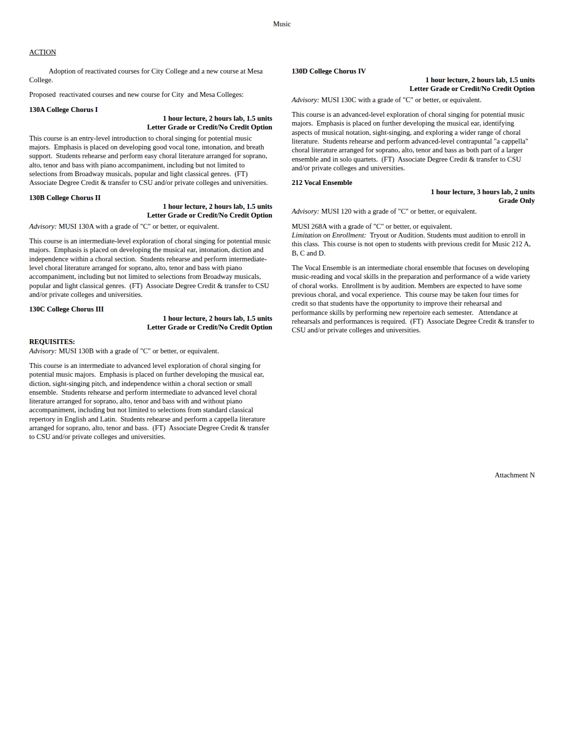Music
ACTION
Adoption of reactivated courses for City College and a new course at Mesa College.
Proposed reactivated courses and new course for City and Mesa Colleges:
130A College Chorus I
1 hour lecture, 2 hours lab, 1.5 units
Letter Grade or Credit/No Credit Option
This course is an entry-level introduction to choral singing for potential music majors. Emphasis is placed on developing good vocal tone, intonation, and breath support. Students rehearse and perform easy choral literature arranged for soprano, alto, tenor and bass with piano accompaniment, including but not limited to selections from Broadway musicals, popular and light classical genres. (FT) Associate Degree Credit & transfer to CSU and/or private colleges and universities.
130B College Chorus II
1 hour lecture, 2 hours lab, 1.5 units
Letter Grade or Credit/No Credit Option
Advisory: MUSI 130A with a grade of "C" or better, or equivalent.
This course is an intermediate-level exploration of choral singing for potential music majors. Emphasis is placed on developing the musical ear, intonation, diction and independence within a choral section. Students rehearse and perform intermediate-level choral literature arranged for soprano, alto, tenor and bass with piano accompaniment, including but not limited to selections from Broadway musicals, popular and light classical genres. (FT) Associate Degree Credit & transfer to CSU and/or private colleges and universities.
130C College Chorus III
1 hour lecture, 2 hours lab, 1.5 units
Letter Grade or Credit/No Credit Option
REQUISITES:
Advisory: MUSI 130B with a grade of "C" or better, or equivalent.
This course is an intermediate to advanced level exploration of choral singing for potential music majors. Emphasis is placed on further developing the musical ear, diction, sight-singing pitch, and independence within a choral section or small ensemble. Students rehearse and perform intermediate to advanced level choral literature arranged for soprano, alto, tenor and bass with and without piano accompaniment, including but not limited to selections from standard classical repertory in English and Latin. Students rehearse and perform a cappella literature arranged for soprano, alto, tenor and bass. (FT) Associate Degree Credit & transfer to CSU and/or private colleges and universities.
130D College Chorus IV
1 hour lecture, 2 hours lab, 1.5 units
Letter Grade or Credit/No Credit Option
Advisory: MUSI 130C with a grade of "C" or better, or equivalent.
This course is an advanced-level exploration of choral singing for potential music majors. Emphasis is placed on further developing the musical ear, identifying aspects of musical notation, sight-singing, and exploring a wider range of choral literature. Students rehearse and perform advanced-level contrapuntal "a cappella" choral literature arranged for soprano, alto, tenor and bass as both part of a larger ensemble and in solo quartets. (FT) Associate Degree Credit & transfer to CSU and/or private colleges and universities.
212 Vocal Ensemble
1 hour lecture, 3 hours lab, 2 units
Grade Only
Advisory: MUSI 120 with a grade of "C" or better, or equivalent.
MUSI 268A with a grade of "C" or better, or equivalent.
Limitation on Enrollment: Tryout or Audition. Students must audition to enroll in this class. This course is not open to students with previous credit for Music 212 A, B, C and D.
The Vocal Ensemble is an intermediate choral ensemble that focuses on developing music-reading and vocal skills in the preparation and performance of a wide variety of choral works. Enrollment is by audition. Members are expected to have some previous choral, and vocal experience. This course may be taken four times for credit so that students have the opportunity to improve their rehearsal and performance skills by performing new repertoire each semester. Attendance at rehearsals and performances is required. (FT) Associate Degree Credit & transfer to CSU and/or private colleges and universities.
Attachment N